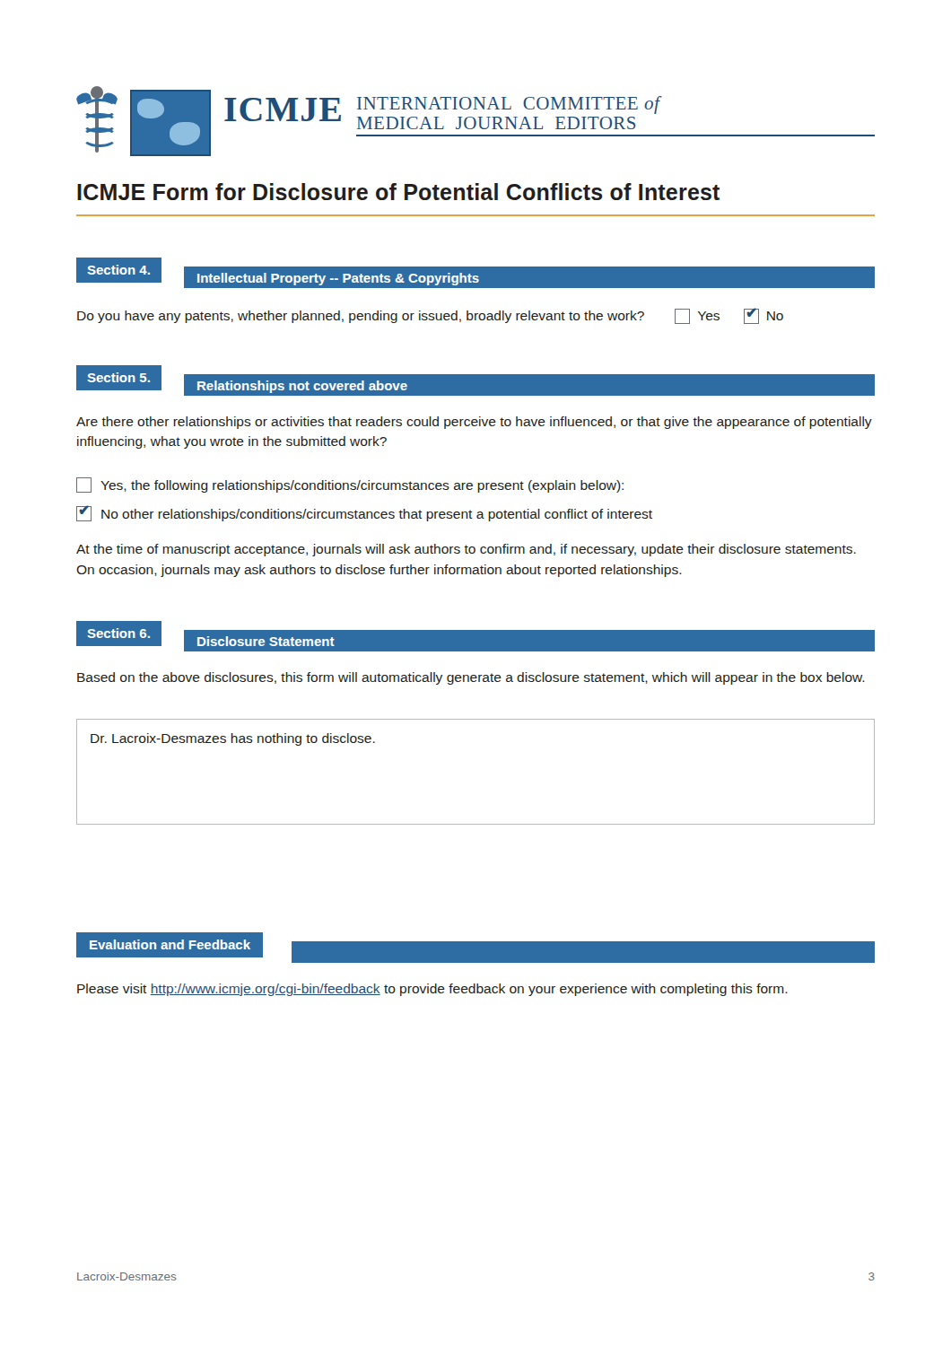ICMJE
INTERNATIONAL COMMITTEE of
MEDICAL JOURNAL EDITORS
ICMJE Form for Disclosure of Potential Conflicts of Interest
Section 4.
Intellectual Property -- Patents & Copyrights
Do you have any patents, whether planned, pending or issued, broadly relevant to the work? Yes No
Section 5.
Relationships not covered above
Are there other relationships or activities that readers could perceive to have influenced, or that give the appearance of potentially influencing, what you wrote in the submitted work?
Yes, the following relationships/conditions/circumstances are present (explain below):
No other relationships/conditions/circumstances that present a potential conflict of interest
At the time of manuscript acceptance, journals will ask authors to confirm and, if necessary, update their disclosure statements. On occasion, journals may ask authors to disclose further information about reported relationships.
Section 6.
Disclosure Statement
Based on the above disclosures, this form will automatically generate a disclosure statement, which will appear in the box below.
Dr. Lacroix-Desmazes has nothing to disclose.
Evaluation and Feedback
Please visit http://www.icmje.org/cgi-bin/feedback to provide feedback on your experience with completing this form.
Lacroix-Desmazes
3